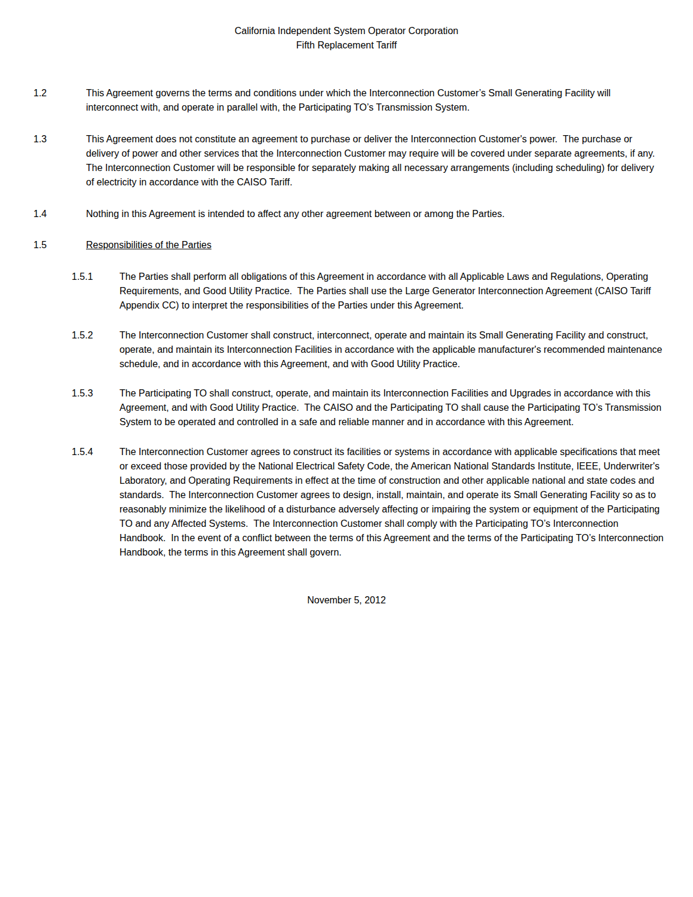California Independent System Operator Corporation
Fifth Replacement Tariff
1.2
This Agreement governs the terms and conditions under which the Interconnection Customer’s Small Generating Facility will interconnect with, and operate in parallel with, the Participating TO’s Transmission System.
1.3
This Agreement does not constitute an agreement to purchase or deliver the Interconnection Customer's power. The purchase or delivery of power and other services that the Interconnection Customer may require will be covered under separate agreements, if any. The Interconnection Customer will be responsible for separately making all necessary arrangements (including scheduling) for delivery of electricity in accordance with the CAISO Tariff.
1.4
Nothing in this Agreement is intended to affect any other agreement between or among the Parties.
1.5
Responsibilities of the Parties
1.5.1
The Parties shall perform all obligations of this Agreement in accordance with all Applicable Laws and Regulations, Operating Requirements, and Good Utility Practice. The Parties shall use the Large Generator Interconnection Agreement (CAISO Tariff Appendix CC) to interpret the responsibilities of the Parties under this Agreement.
1.5.2
The Interconnection Customer shall construct, interconnect, operate and maintain its Small Generating Facility and construct, operate, and maintain its Interconnection Facilities in accordance with the applicable manufacturer's recommended maintenance schedule, and in accordance with this Agreement, and with Good Utility Practice.
1.5.3
The Participating TO shall construct, operate, and maintain its Interconnection Facilities and Upgrades in accordance with this Agreement, and with Good Utility Practice. The CAISO and the Participating TO shall cause the Participating TO’s Transmission System to be operated and controlled in a safe and reliable manner and in accordance with this Agreement.
1.5.4
The Interconnection Customer agrees to construct its facilities or systems in accordance with applicable specifications that meet or exceed those provided by the National Electrical Safety Code, the American National Standards Institute, IEEE, Underwriter's Laboratory, and Operating Requirements in effect at the time of construction and other applicable national and state codes and standards. The Interconnection Customer agrees to design, install, maintain, and operate its Small Generating Facility so as to reasonably minimize the likelihood of a disturbance adversely affecting or impairing the system or equipment of the Participating TO and any Affected Systems. The Interconnection Customer shall comply with the Participating TO’s Interconnection Handbook. In the event of a conflict between the terms of this Agreement and the terms of the Participating TO’s Interconnection Handbook, the terms in this Agreement shall govern.
November 5, 2012